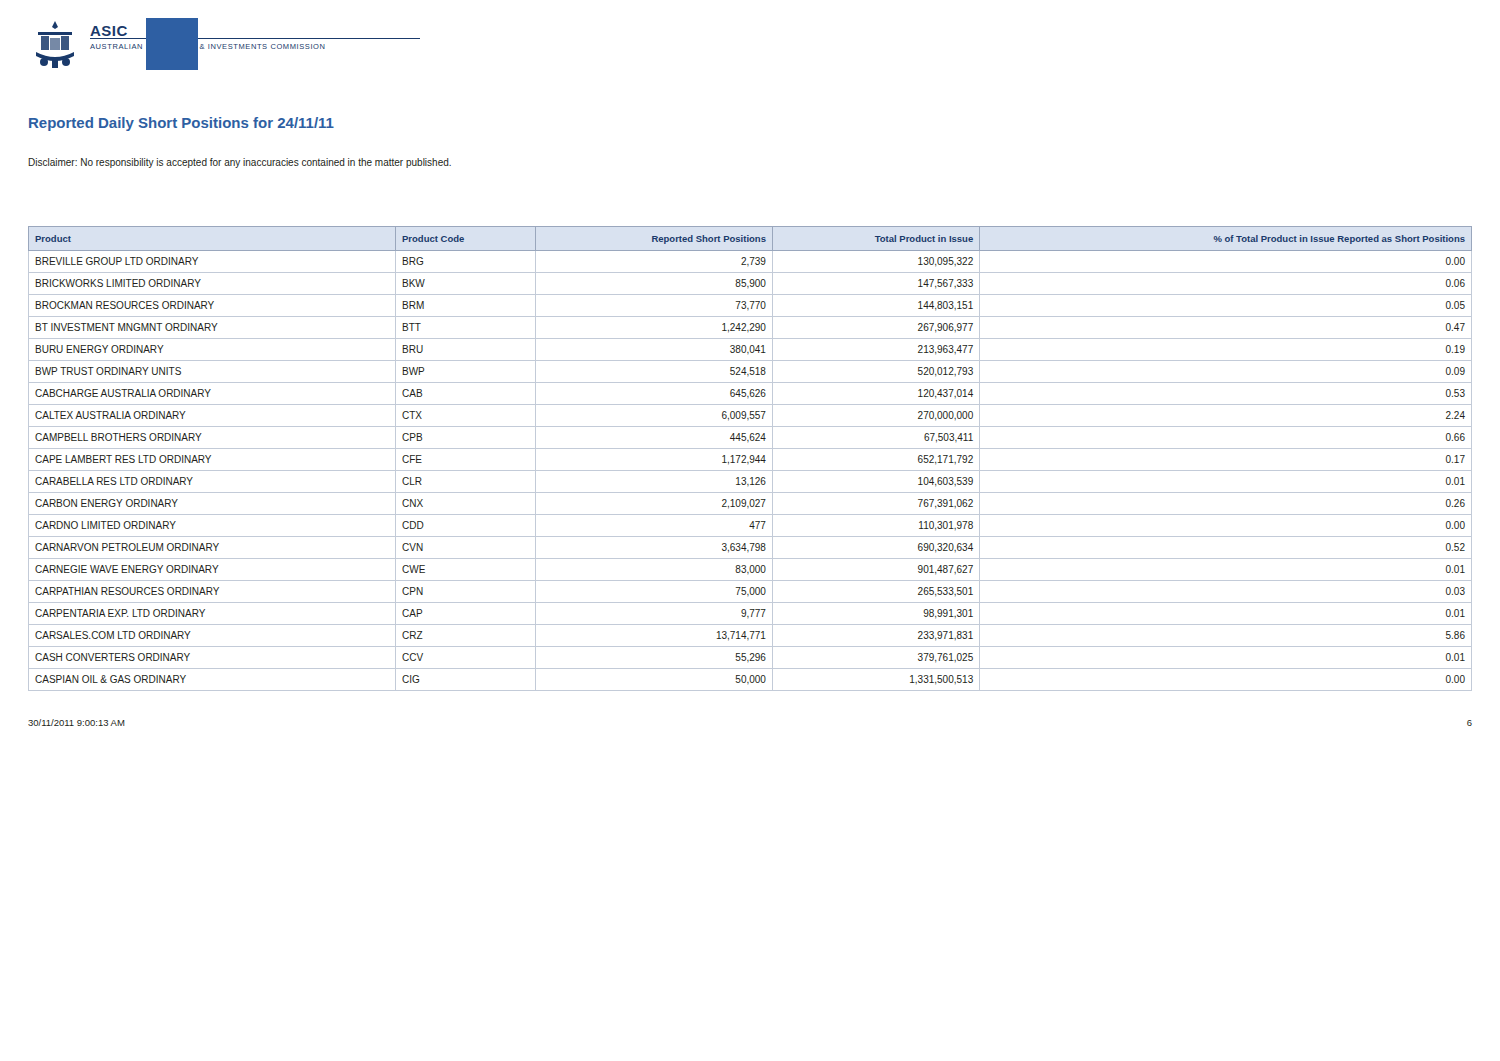ASIC
Australian Securities & Investments Commission
Reported Daily Short Positions for 24/11/11
Disclaimer: No responsibility is accepted for any inaccuracies contained in the matter published.
| Product | Product Code | Reported Short Positions | Total Product in Issue | % of Total Product in Issue Reported as Short Positions |
| --- | --- | --- | --- | --- |
| BREVILLE GROUP LTD ORDINARY | BRG | 2,739 | 130,095,322 | 0.00 |
| BRICKWORKS LIMITED ORDINARY | BKW | 85,900 | 147,567,333 | 0.06 |
| BROCKMAN RESOURCES ORDINARY | BRM | 73,770 | 144,803,151 | 0.05 |
| BT INVESTMENT MNGMNT ORDINARY | BTT | 1,242,290 | 267,906,977 | 0.47 |
| BURU ENERGY ORDINARY | BRU | 380,041 | 213,963,477 | 0.19 |
| BWP TRUST ORDINARY UNITS | BWP | 524,518 | 520,012,793 | 0.09 |
| CABCHARGE AUSTRALIA ORDINARY | CAB | 645,626 | 120,437,014 | 0.53 |
| CALTEX AUSTRALIA ORDINARY | CTX | 6,009,557 | 270,000,000 | 2.24 |
| CAMPBELL BROTHERS ORDINARY | CPB | 445,624 | 67,503,411 | 0.66 |
| CAPE LAMBERT RES LTD ORDINARY | CFE | 1,172,944 | 652,171,792 | 0.17 |
| CARABELLA RES LTD ORDINARY | CLR | 13,126 | 104,603,539 | 0.01 |
| CARBON ENERGY ORDINARY | CNX | 2,109,027 | 767,391,062 | 0.26 |
| CARDNO LIMITED ORDINARY | CDD | 477 | 110,301,978 | 0.00 |
| CARNARVON PETROLEUM ORDINARY | CVN | 3,634,798 | 690,320,634 | 0.52 |
| CARNEGIE WAVE ENERGY ORDINARY | CWE | 83,000 | 901,487,627 | 0.01 |
| CARPATHIAN RESOURCES ORDINARY | CPN | 75,000 | 265,533,501 | 0.03 |
| CARPENTARIA EXP. LTD ORDINARY | CAP | 9,777 | 98,991,301 | 0.01 |
| CARSALES.COM LTD ORDINARY | CRZ | 13,714,771 | 233,971,831 | 5.86 |
| CASH CONVERTERS ORDINARY | CCV | 55,296 | 379,761,025 | 0.01 |
| CASPIAN OIL & GAS ORDINARY | CIG | 50,000 | 1,331,500,513 | 0.00 |
30/11/2011 9:00:13 AM 6